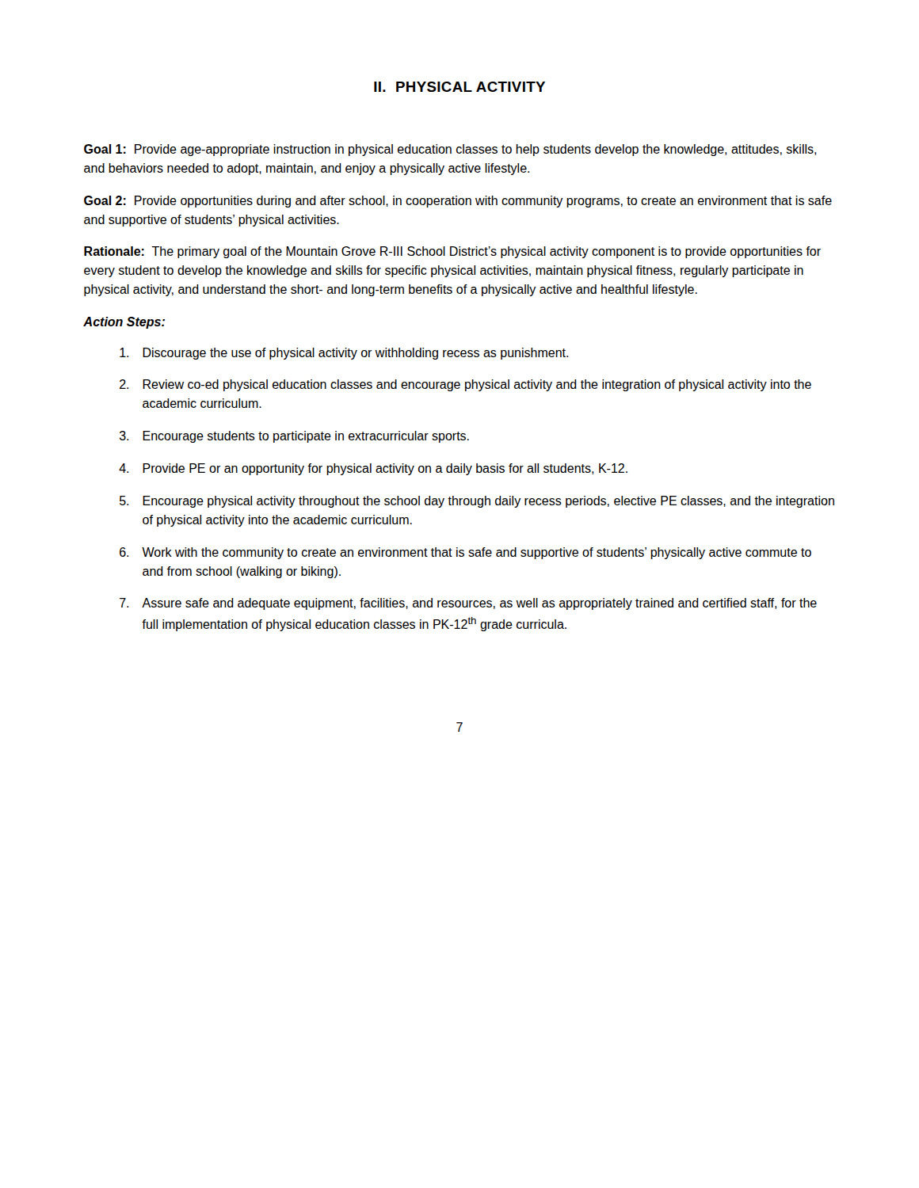II. PHYSICAL ACTIVITY
Goal 1: Provide age-appropriate instruction in physical education classes to help students develop the knowledge, attitudes, skills, and behaviors needed to adopt, maintain, and enjoy a physically active lifestyle.
Goal 2: Provide opportunities during and after school, in cooperation with community programs, to create an environment that is safe and supportive of students’ physical activities.
Rationale: The primary goal of the Mountain Grove R-III School District’s physical activity component is to provide opportunities for every student to develop the knowledge and skills for specific physical activities, maintain physical fitness, regularly participate in physical activity, and understand the short- and long-term benefits of a physically active and healthful lifestyle.
Action Steps:
Discourage the use of physical activity or withholding recess as punishment.
Review co-ed physical education classes and encourage physical activity and the integration of physical activity into the academic curriculum.
Encourage students to participate in extracurricular sports.
Provide PE or an opportunity for physical activity on a daily basis for all students, K-12.
Encourage physical activity throughout the school day through daily recess periods, elective PE classes, and the integration of physical activity into the academic curriculum.
Work with the community to create an environment that is safe and supportive of students’ physically active commute to and from school (walking or biking).
Assure safe and adequate equipment, facilities, and resources, as well as appropriately trained and certified staff, for the full implementation of physical education classes in PK-12th grade curricula.
7